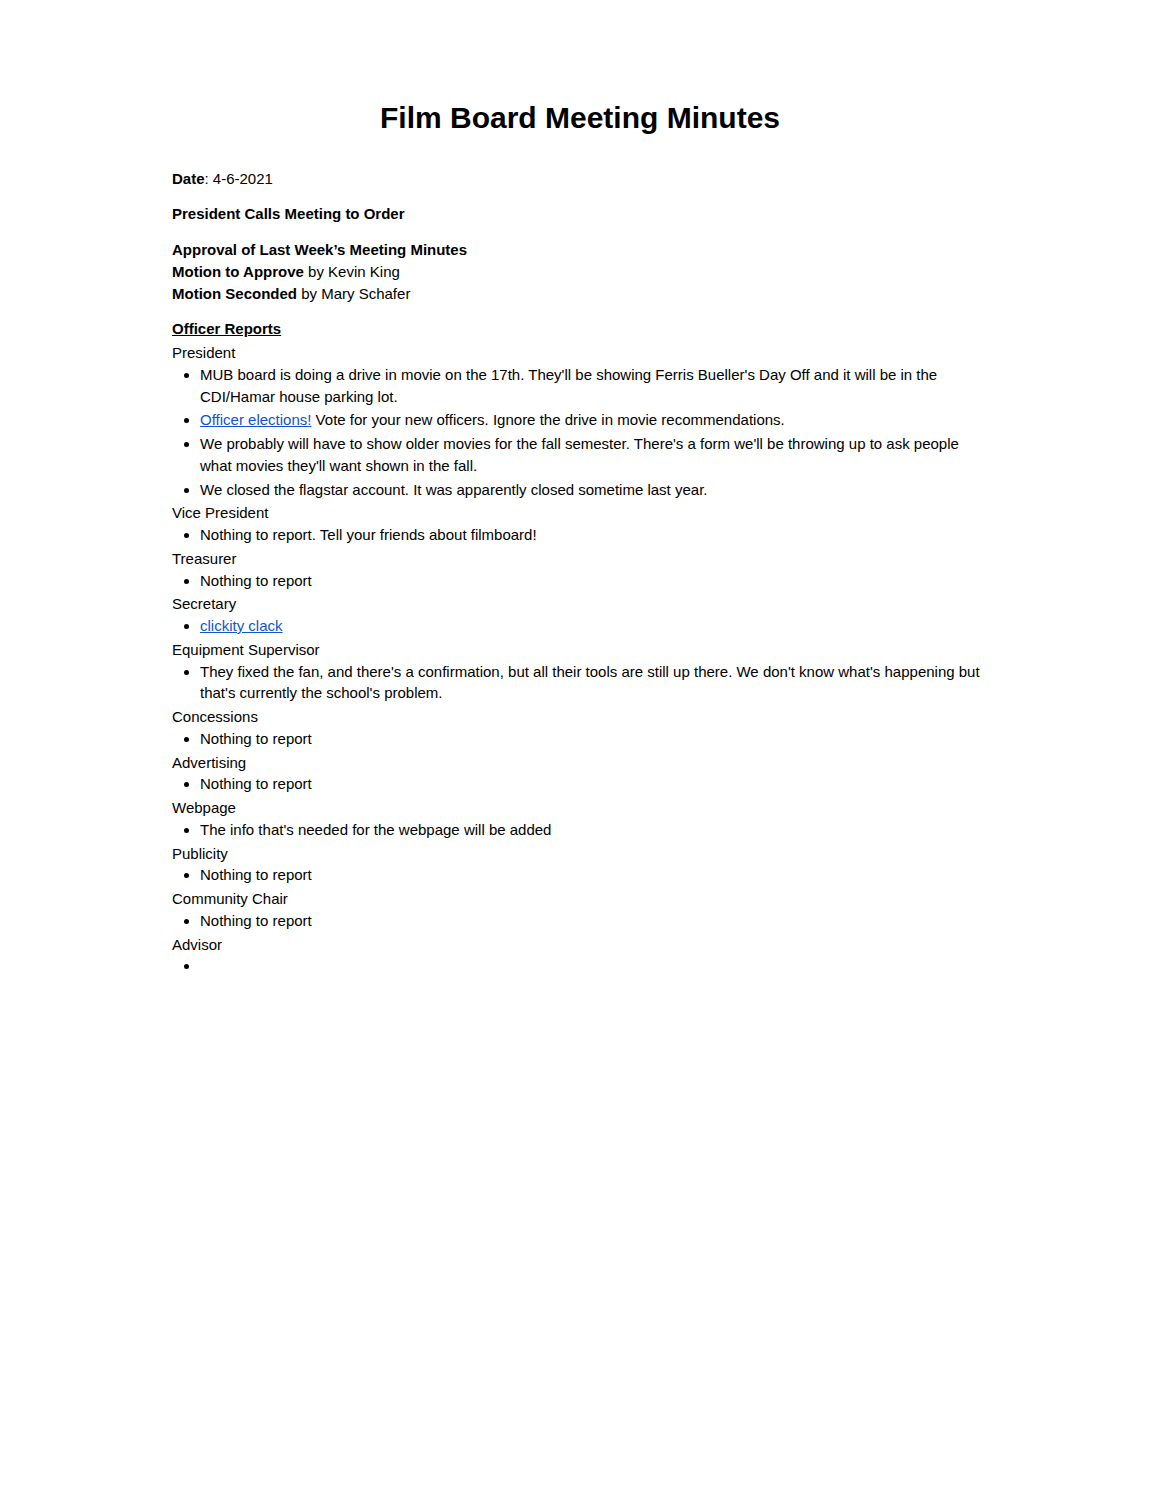Film Board Meeting Minutes
Date: 4-6-2021
President Calls Meeting to Order
Approval of Last Week’s Meeting Minutes
Motion to Approve by Kevin King
Motion Seconded by Mary Schafer
Officer Reports
President
MUB board is doing a drive in movie on the 17th. They'll be showing Ferris Bueller's Day Off and it will be in the CDI/Hamar house parking lot.
Officer elections! Vote for your new officers. Ignore the drive in movie recommendations.
We probably will have to show older movies for the fall semester. There's a form we'll be throwing up to ask people what movies they'll want shown in the fall.
We closed the flagstar account. It was apparently closed sometime last year.
Vice President
Nothing to report. Tell your friends about filmboard!
Treasurer
Nothing to report
Secretary
clickity clack
Equipment Supervisor
They fixed the fan, and there's a confirmation, but all their tools are still up there. We don't know what's happening but that's currently the school's problem.
Concessions
Nothing to report
Advertising
Nothing to report
Webpage
The info that's needed for the webpage will be added
Publicity
Nothing to report
Community Chair
Nothing to report
Advisor